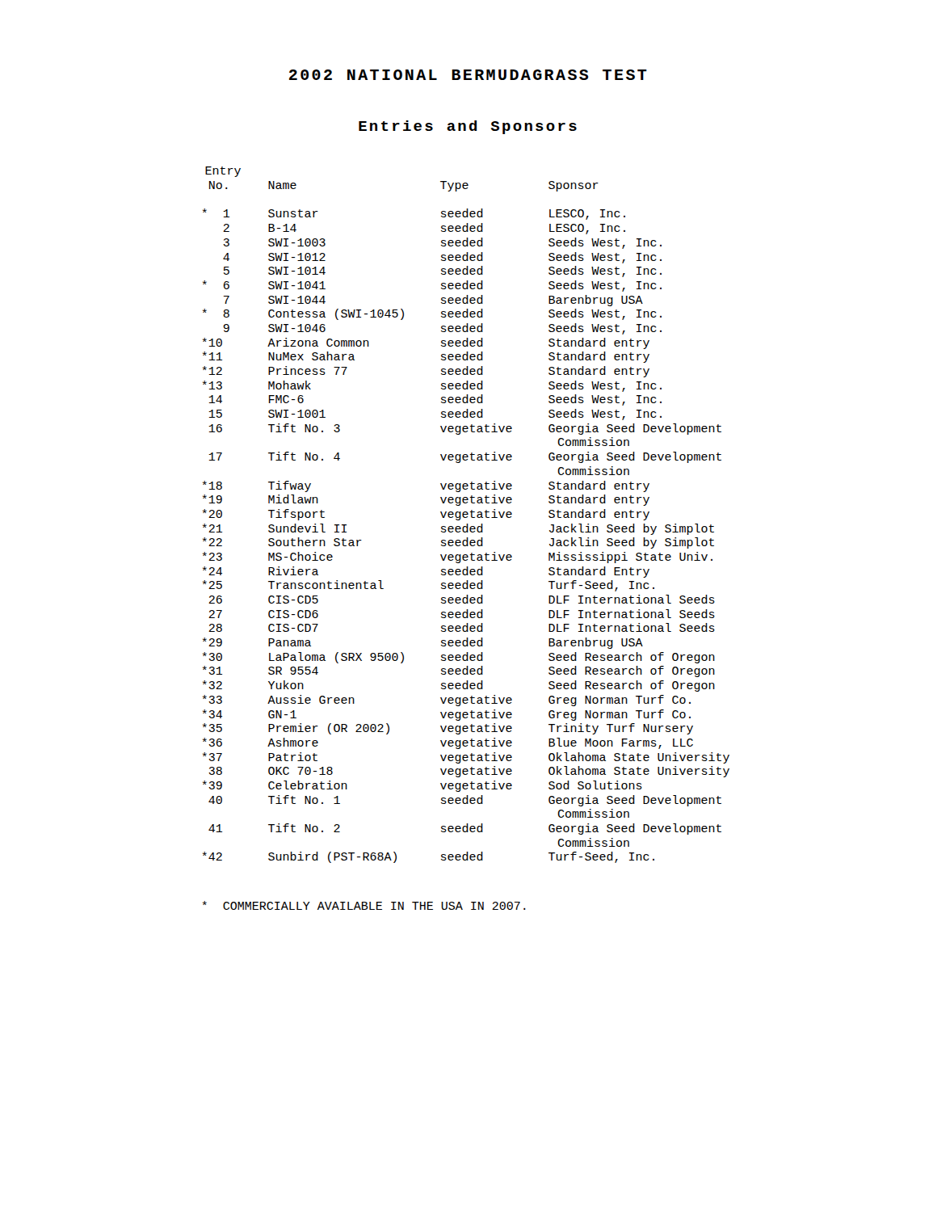2002 NATIONAL BERMUDAGRASS TEST
Entries and Sponsors
| Entry | | | |
| --- | --- | --- | --- |
| No. | Name | Type | Sponsor |
| * 1 | Sunstar | seeded | LESCO, Inc. |
| 2 | B-14 | seeded | LESCO, Inc. |
| 3 | SWI-1003 | seeded | Seeds West, Inc. |
| 4 | SWI-1012 | seeded | Seeds West, Inc. |
| 5 | SWI-1014 | seeded | Seeds West, Inc. |
| * 6 | SWI-1041 | seeded | Seeds West, Inc. |
| 7 | SWI-1044 | seeded | Barenbrug USA |
| * 8 | Contessa (SWI-1045) | seeded | Seeds West, Inc. |
| 9 | SWI-1046 | seeded | Seeds West, Inc. |
| *10 | Arizona Common | seeded | Standard entry |
| *11 | NuMex Sahara | seeded | Standard entry |
| *12 | Princess 77 | seeded | Standard entry |
| *13 | Mohawk | seeded | Seeds West, Inc. |
| 14 | FMC-6 | seeded | Seeds West, Inc. |
| 15 | SWI-1001 | seeded | Seeds West, Inc. |
| 16 | Tift No. 3 | vegetative | Georgia Seed Development |
| | | | Commission |
| 17 | Tift No. 4 | vegetative | Georgia Seed Development |
| | | | Commission |
| *18 | Tifway | vegetative | Standard entry |
| *19 | Midlawn | vegetative | Standard entry |
| *20 | Tifsport | vegetative | Standard entry |
| *21 | Sundevil II | seeded | Jacklin Seed by Simplot |
| *22 | Southern Star | seeded | Jacklin Seed by Simplot |
| *23 | MS-Choice | vegetative | Mississippi State Univ. |
| *24 | Riviera | seeded | Standard Entry |
| *25 | Transcontinental | seeded | Turf-Seed, Inc. |
| 26 | CIS-CD5 | seeded | DLF International Seeds |
| 27 | CIS-CD6 | seeded | DLF International Seeds |
| 28 | CIS-CD7 | seeded | DLF International Seeds |
| *29 | Panama | seeded | Barenbrug USA |
| *30 | LaPaloma (SRX 9500) | seeded | Seed Research of Oregon |
| *31 | SR 9554 | seeded | Seed Research of Oregon |
| *32 | Yukon | seeded | Seed Research of Oregon |
| *33 | Aussie Green | vegetative | Greg Norman Turf Co. |
| *34 | GN-1 | vegetative | Greg Norman Turf Co. |
| *35 | Premier (OR 2002) | vegetative | Trinity Turf Nursery |
| *36 | Ashmore | vegetative | Blue Moon Farms, LLC |
| *37 | Patriot | vegetative | Oklahoma State University |
| 38 | OKC 70-18 | vegetative | Oklahoma State University |
| *39 | Celebration | vegetative | Sod Solutions |
| 40 | Tift No. 1 | seeded | Georgia Seed Development |
| | | | Commission |
| 41 | Tift No. 2 | seeded | Georgia Seed Development |
| | | | Commission |
| *42 | Sunbird (PST-R68A) | seeded | Turf-Seed, Inc. |
* COMMERCIALLY AVAILABLE IN THE USA IN 2007.